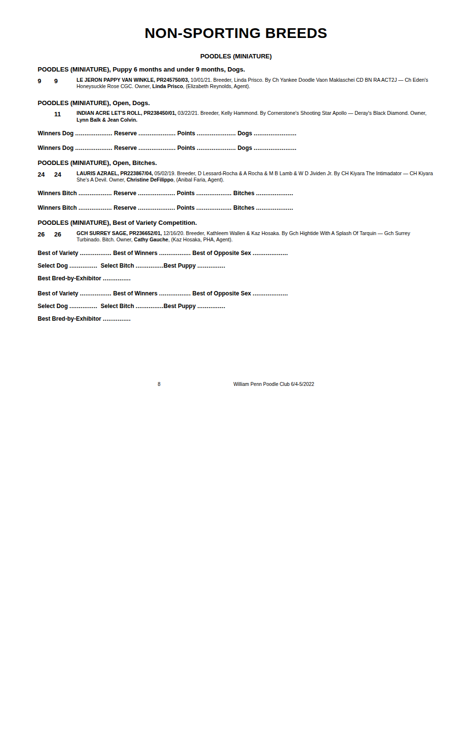NON-SPORTING BREEDS
POODLES (MINIATURE)
POODLES (MINIATURE), Puppy 6 months and under 9 months, Dogs.
| 9 | 9 | LE JERON PAPPY VAN WINKLE, PR245750/03, 10/01/21. Breeder, Linda Prisco. By Ch Yankee Doodle Vaon Maklaschei CD BN RA ACT2J — Ch Eden's Honeysuckle Rose CGC. Owner, Linda Prisco , (Elizabeth Reynolds, Agent). |
POODLES (MINIATURE), Open, Dogs.
| | 11 | INDIAN ACRE LET'S ROLL, PR238450/01, 03/22/21. Breeder, Kelly Hammond. By Cornerstone's Shooting Star Apollo — Deray's Black Diamond. Owner, Lynn Balk & Jean Colvin. |
Winners Dog .................... Reserve .................... Points ..................... Dogs .......................
Winners Dog .................... Reserve .................... Points ..................... Dogs .......................
POODLES (MINIATURE), Open, Bitches.
| 24 | 24 | LAURIS AZRAEL, PR223867/04, 05/02/19. Breeder, D Lessard-Rocha & A Rocha & M B Lamb & W D Jividen Jr. By CH Kiyara The Intimadator — CH Kiyara She's A Devil. Owner, Christine DeFilippo , (Anibal Faria, Agent). |
Winners Bitch .................. Reserve .................... Points ................... Bitches ....................
Winners Bitch .................. Reserve .................... Points ................... Bitches ....................
POODLES (MINIATURE), Best of Variety Competition.
| 26 | 26 | GCH SURREY SAGE, PR236652/01, 12/16/20. Breeder, Kathleem Wallen & Kaz Hosaka. By Gch Hightide With A Splash Of Tarquin — Gch Surrey Turbinado. Bitch. Owner, Cathy Gauche , (Kaz Hosaka, PHA, Agent). |
Best of Variety ................. Best of Winners ................. Best of Opposite Sex ...................
Select Dog ............... Select Bitch ............... Best Puppy ...............
Best Bred-by-Exhibitor ...............
Best of Variety ................. Best of Winners ................. Best of Opposite Sex ...................
Select Dog ............... Select Bitch ............... Best Puppy ...............
Best Bred-by-Exhibitor ...............
8 William Penn Poodle Club 6/4-5/2022